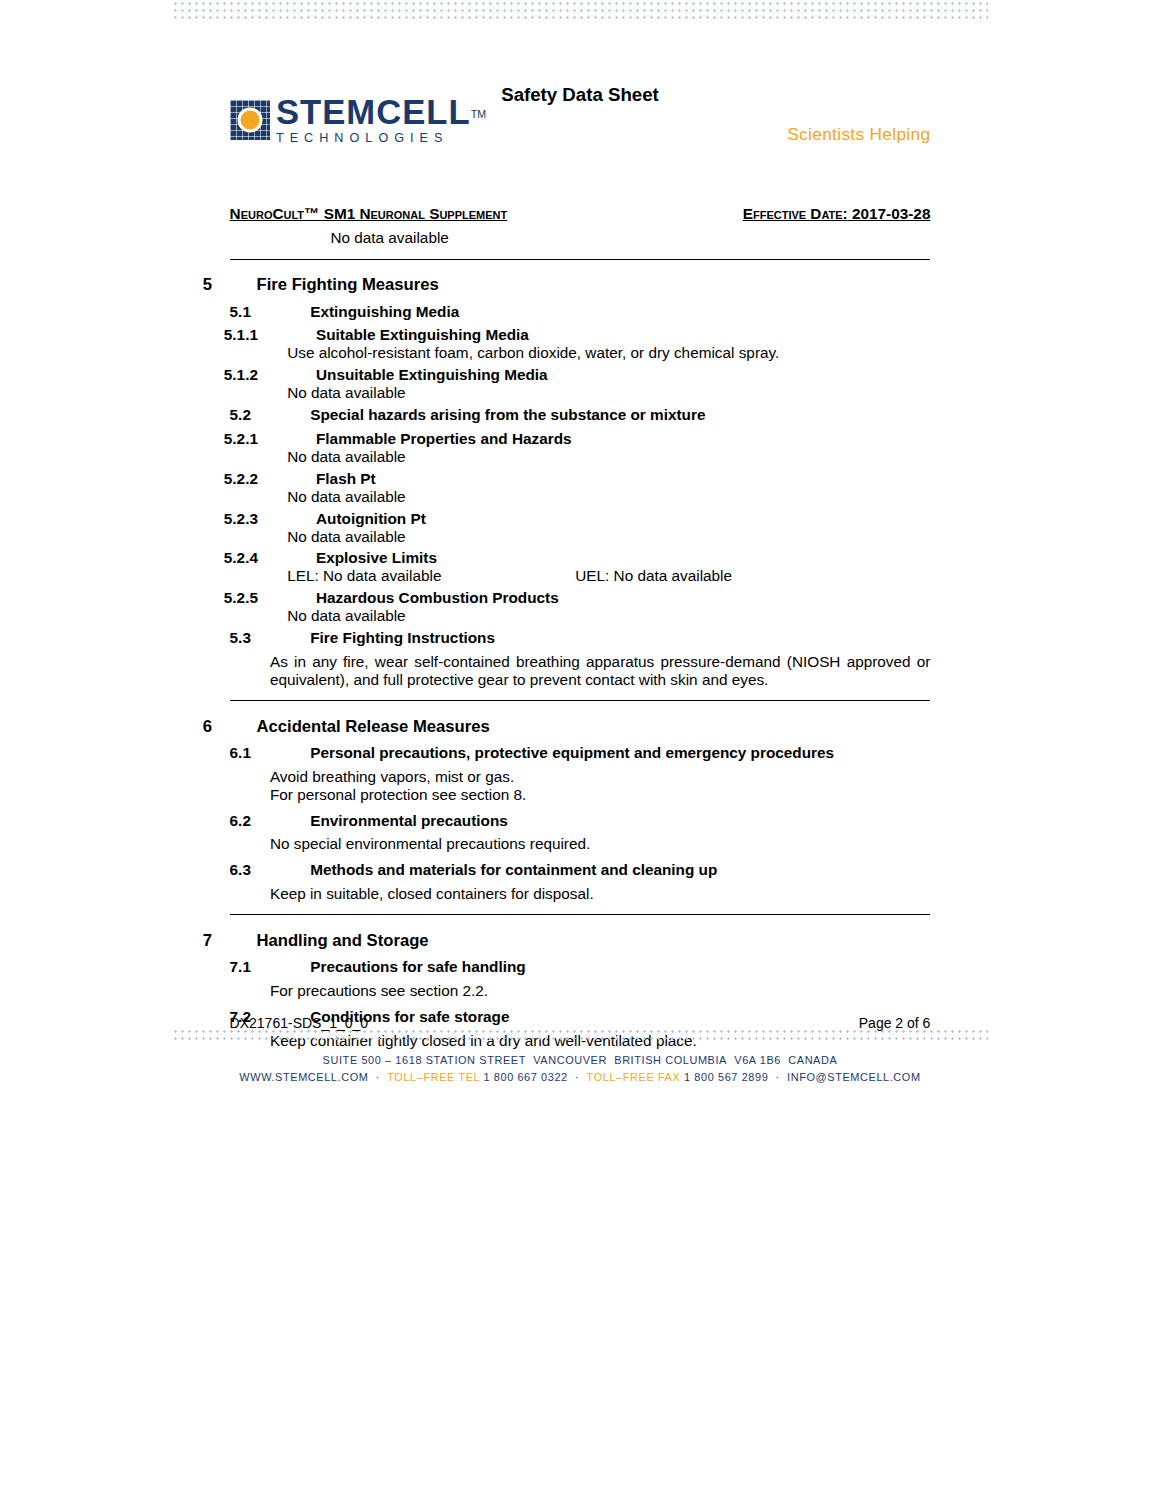STEMCELL TM TECHNOLOGIES
Scientists Helping
Safety Data Sheet
NeuroCult™ SM1 Neuronal Supplement Effective Date: 2017-03-28
No data available
5 Fire Fighting Measures
5.1 Extinguishing Media
5.1.1 Suitable Extinguishing Media
Use alcohol-resistant foam, carbon dioxide, water, or dry chemical spray.
5.1.2 Unsuitable Extinguishing Media
No data available
5.2 Special hazards arising from the substance or mixture
5.2.1 Flammable Properties and Hazards
No data available
5.2.2 Flash Pt
No data available
5.2.3 Autoignition Pt
No data available
5.2.4 Explosive Limits
LEL: No data available UEL: No data available
5.2.5 Hazardous Combustion Products
No data available
5.3 Fire Fighting Instructions
As in any fire, wear self-contained breathing apparatus pressure-demand (NIOSH approved or equivalent), and full protective gear to prevent contact with skin and eyes.
6 Accidental Release Measures
6.1 Personal precautions, protective equipment and emergency procedures
Avoid breathing vapors, mist or gas.
For personal protection see section 8.
6.2 Environmental precautions
No special environmental precautions required.
6.3 Methods and materials for containment and cleaning up
Keep in suitable, closed containers for disposal.
7 Handling and Storage
7.1 Precautions for safe handling
For precautions see section 2.2.
7.2 Conditions for safe storage
Keep container tightly closed in a dry and well-ventilated place.
DX21761-SDS_1_0_0 Page 2 of 6
SUITE 500 – 1618 STATION STREET VANCOUVER BRITISH COLUMBIA V6A 1B6 CANADA
WWW.STEMCELL.COM · TOLL–FREE TEL 1 800 667 0322 · TOLL–FREE FAX 1 800 567 2899 · INFO@STEMCELL.COM